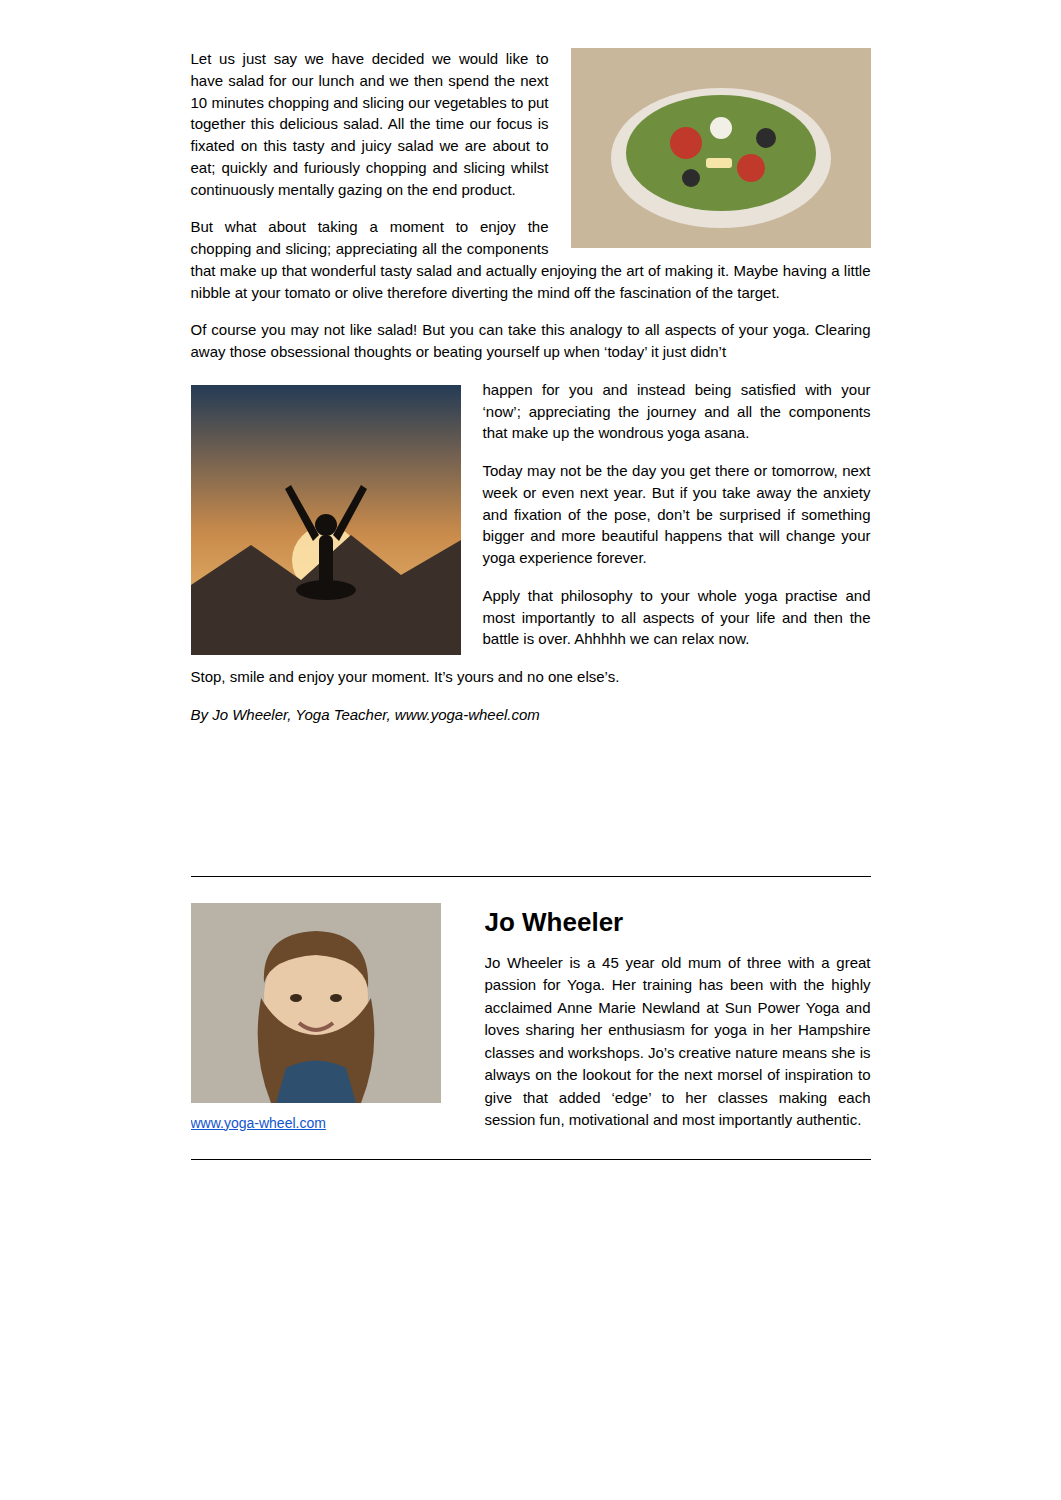Let us just say we have decided we would like to have salad for our lunch and we then spend the next 10 minutes chopping and slicing our vegetables to put together this delicious salad. All the time our focus is fixated on this tasty and juicy salad we are about to eat; quickly and furiously chopping and slicing whilst continuously mentally gazing on the end product.
But what about taking a moment to enjoy the chopping and slicing; appreciating all the components that make up that wonderful tasty salad and actually enjoying the art of making it. Maybe having a little nibble at your tomato or olive therefore diverting the mind off the fascination of the target.
Of course you may not like salad! But you can take this analogy to all aspects of your yoga. Clearing away those obsessional thoughts or beating yourself up when ‘today’ it just didn’t
happen for you and instead being satisfied with your ‘now’; appreciating the journey and all the components that make up the wondrous yoga asana.
Today may not be the day you get there or tomorrow, next week or even next year. But if you take away the anxiety and fixation of the pose, don’t be surprised if something bigger and more beautiful happens that will change your yoga experience forever.
Apply that philosophy to your whole yoga practise and most importantly to all aspects of your life and then the battle is over. Ahhhhh we can relax now.
Stop, smile and enjoy your moment. It’s yours and no one else’s.
By Jo Wheeler, Yoga Teacher, www.yoga-wheel.com
www.yoga-wheel.com
Jo Wheeler
Jo Wheeler is a 45 year old mum of three with a great passion for Yoga. Her training has been with the highly acclaimed Anne Marie Newland at Sun Power Yoga and loves sharing her enthusiasm for yoga in her Hampshire classes and workshops. Jo’s creative nature means she is always on the lookout for the next morsel of inspiration to give that added ‘edge’ to her classes making each session fun, motivational and most importantly authentic.